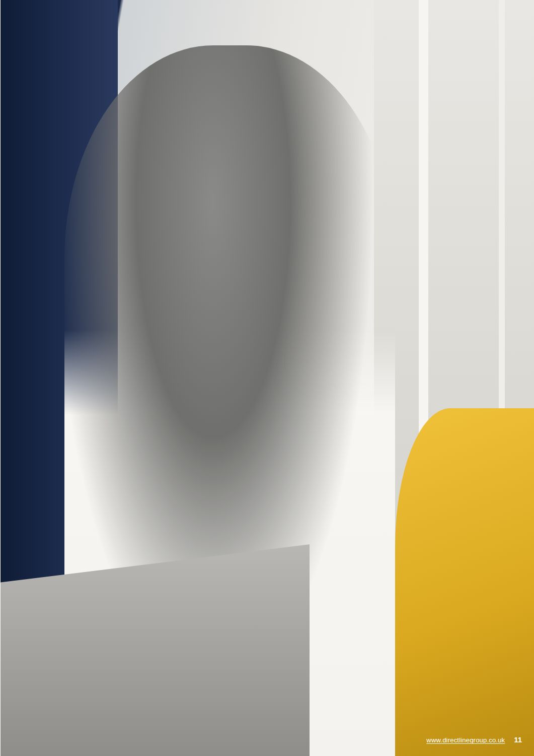www.directlinegroup.co.uk 11